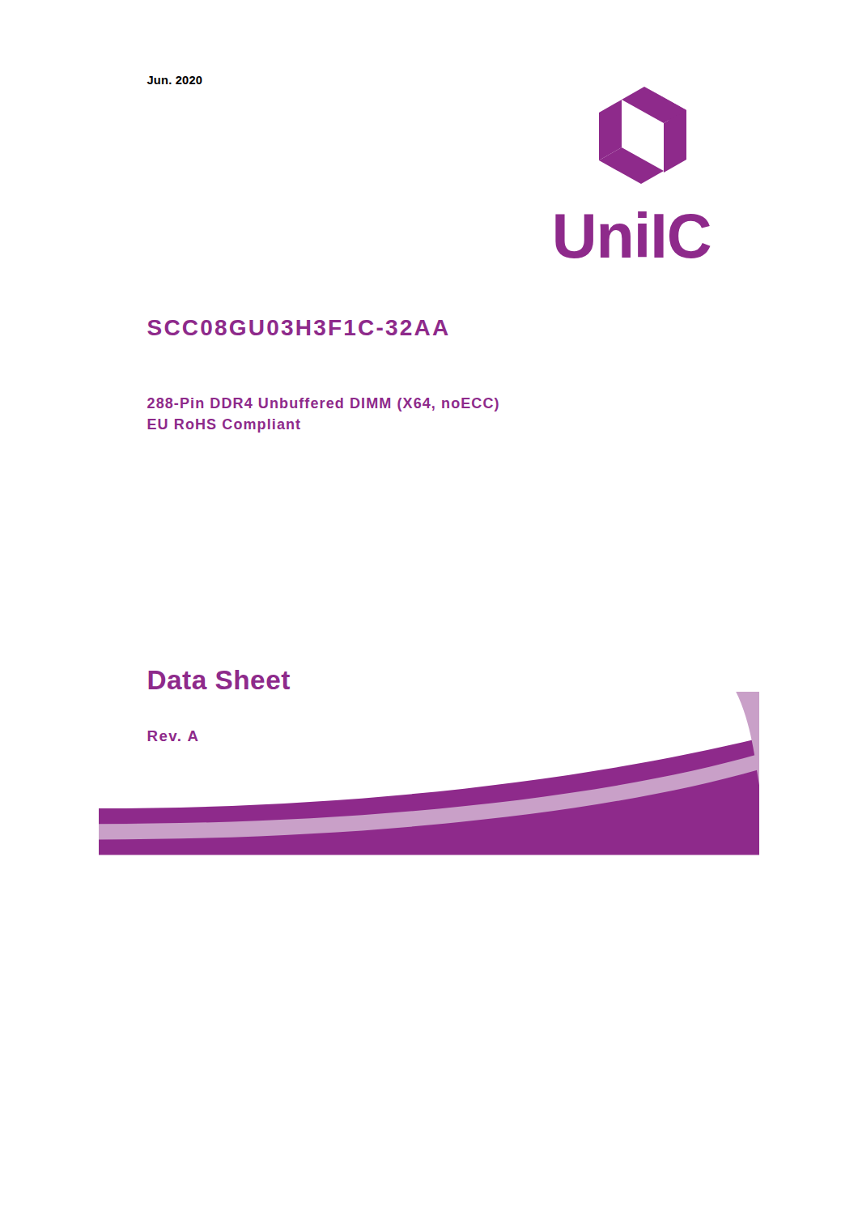Jun. 2020
UniIC
SCC08GU03H3F1C-32AA
288-Pin DDR4 Unbuffered DIMM (X64, noECC)
EU RoHS Compliant
Data Sheet
Rev. A